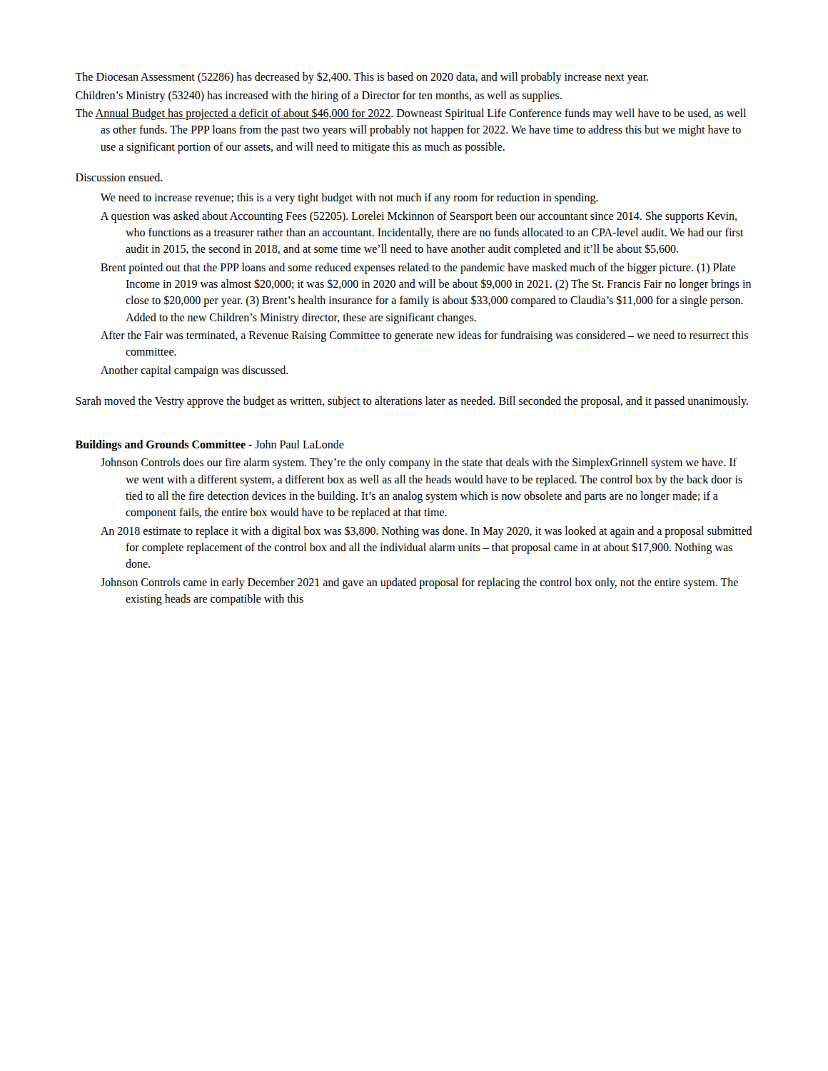The Diocesan Assessment (52286) has decreased by $2,400. This is based on 2020 data, and will probably increase next year.
Children’s Ministry (53240) has increased with the hiring of a Director for ten months, as well as supplies.
The Annual Budget has projected a deficit of about $46,000 for 2022. Downeast Spiritual Life Conference funds may well have to be used, as well as other funds. The PPP loans from the past two years will probably not happen for 2022. We have time to address this but we might have to use a significant portion of our assets, and will need to mitigate this as much as possible.
Discussion ensued.
We need to increase revenue; this is a very tight budget with not much if any room for reduction in spending.
A question was asked about Accounting Fees (52205). Lorelei Mckinnon of Searsport been our accountant since 2014. She supports Kevin, who functions as a treasurer rather than an accountant. Incidentally, there are no funds allocated to an CPA-level audit. We had our first audit in 2015, the second in 2018, and at some time we’ll need to have another audit completed and it’ll be about $5,600.
Brent pointed out that the PPP loans and some reduced expenses related to the pandemic have masked much of the bigger picture. (1) Plate Income in 2019 was almost $20,000; it was $2,000 in 2020 and will be about $9,000 in 2021. (2) The St. Francis Fair no longer brings in close to $20,000 per year. (3) Brent’s health insurance for a family is about $33,000 compared to Claudia’s $11,000 for a single person. Added to the new Children’s Ministry director, these are significant changes.
After the Fair was terminated, a Revenue Raising Committee to generate new ideas for fundraising was considered – we need to resurrect this committee.
Another capital campaign was discussed.
Sarah moved the Vestry approve the budget as written, subject to alterations later as needed. Bill seconded the proposal, and it passed unanimously.
Buildings and Grounds Committee - John Paul LaLonde
Johnson Controls does our fire alarm system. They’re the only company in the state that deals with the SimplexGrinnell system we have. If we went with a different system, a different box as well as all the heads would have to be replaced. The control box by the back door is tied to all the fire detection devices in the building. It’s an analog system which is now obsolete and parts are no longer made; if a component fails, the entire box would have to be replaced at that time.
An 2018 estimate to replace it with a digital box was $3,800. Nothing was done. In May 2020, it was looked at again and a proposal submitted for complete replacement of the control box and all the individual alarm units – that proposal came in at about $17,900. Nothing was done.
Johnson Controls came in early December 2021 and gave an updated proposal for replacing the control box only, not the entire system. The existing heads are compatible with this